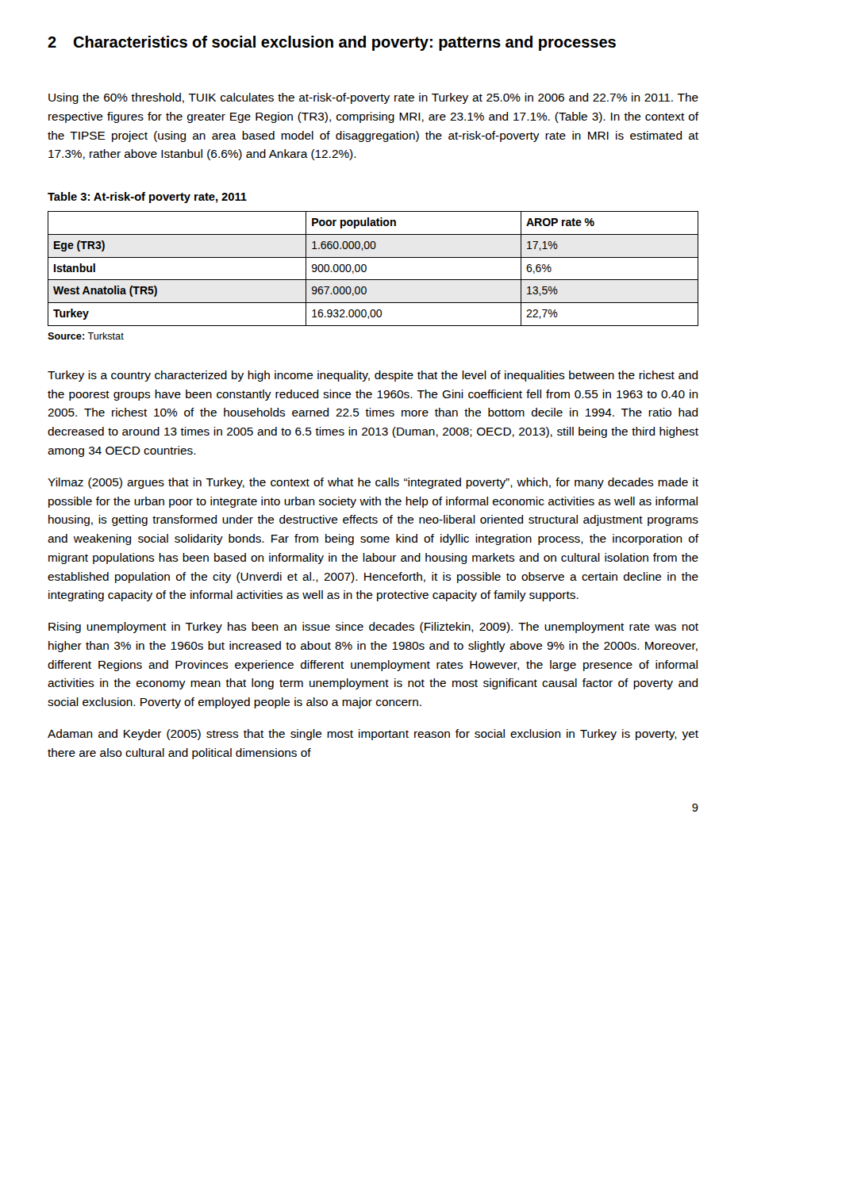2 Characteristics of social exclusion and poverty: patterns and processes
Using the 60% threshold, TUIK calculates the at-risk-of-poverty rate in Turkey at 25.0% in 2006 and 22.7% in 2011. The respective figures for the greater Ege Region (TR3), comprising MRI, are 23.1% and 17.1%. (Table 3). In the context of the TIPSE project (using an area based model of disaggregation) the at-risk-of-poverty rate in MRI is estimated at 17.3%, rather above Istanbul (6.6%) and Ankara (12.2%).
Table 3: At-risk-of poverty rate, 2011
| | Poor population | AROP rate % |
| --- | --- | --- |
| Ege (TR3) | 1.660.000,00 | 17,1% |
| Istanbul | 900.000,00 | 6,6% |
| West Anatolia (TR5) | 967.000,00 | 13,5% |
| Turkey | 16.932.000,00 | 22,7% |
Source: Turkstat
Turkey is a country characterized by high income inequality, despite that the level of inequalities between the richest and the poorest groups have been constantly reduced since the 1960s. The Gini coefficient fell from 0.55 in 1963 to 0.40 in 2005. The richest 10% of the households earned 22.5 times more than the bottom decile in 1994. The ratio had decreased to around 13 times in 2005 and to 6.5 times in 2013 (Duman, 2008; OECD, 2013), still being the third highest among 34 OECD countries.
Yilmaz (2005) argues that in Turkey, the context of what he calls “integrated poverty”, which, for many decades made it possible for the urban poor to integrate into urban society with the help of informal economic activities as well as informal housing, is getting transformed under the destructive effects of the neo-liberal oriented structural adjustment programs and weakening social solidarity bonds. Far from being some kind of idyllic integration process, the incorporation of migrant populations has been based on informality in the labour and housing markets and on cultural isolation from the established population of the city (Unverdi et al., 2007). Henceforth, it is possible to observe a certain decline in the integrating capacity of the informal activities as well as in the protective capacity of family supports.
Rising unemployment in Turkey has been an issue since decades (Filiztekin, 2009). The unemployment rate was not higher than 3% in the 1960s but increased to about 8% in the 1980s and to slightly above 9% in the 2000s. Moreover, different Regions and Provinces experience different unemployment rates However, the large presence of informal activities in the economy mean that long term unemployment is not the most significant causal factor of poverty and social exclusion. Poverty of employed people is also a major concern.
Adaman and Keyder (2005) stress that the single most important reason for social exclusion in Turkey is poverty, yet there are also cultural and political dimensions of
9